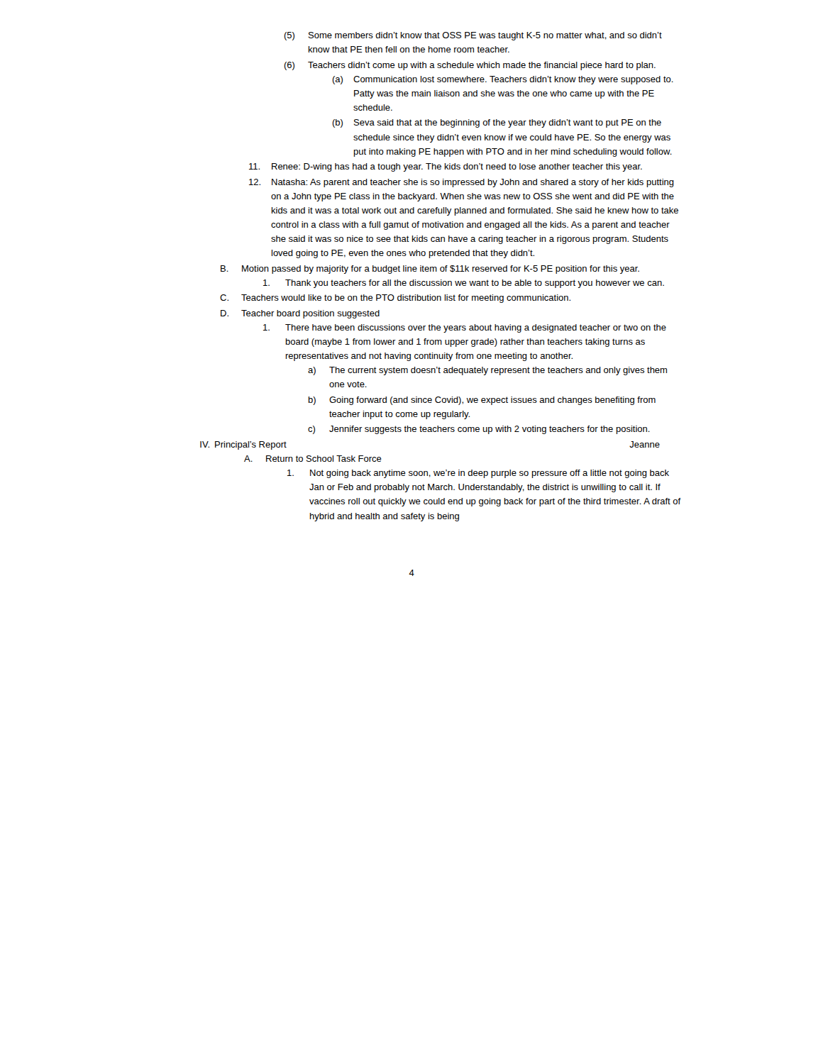(5) Some members didn’t know that OSS PE was taught K-5 no matter what, and so didn’t know that PE then fell on the home room teacher.
(6) Teachers didn’t come up with a schedule which made the financial piece hard to plan.
(a) Communication lost somewhere. Teachers didn’t know they were supposed to. Patty was the main liaison and she was the one who came up with the PE schedule.
(b) Seva said that at the beginning of the year they didn’t want to put PE on the schedule since they didn’t even know if we could have PE. So the energy was put into making PE happen with PTO and in her mind scheduling would follow.
11. Renee: D-wing has had a tough year. The kids don’t need to lose another teacher this year.
12. Natasha: As parent and teacher she is so impressed by John and shared a story of her kids putting on a John type PE class in the backyard. When she was new to OSS she went and did PE with the kids and it was a total work out and carefully planned and formulated. She said he knew how to take control in a class with a full gamut of motivation and engaged all the kids. As a parent and teacher she said it was so nice to see that kids can have a caring teacher in a rigorous program. Students loved going to PE, even the ones who pretended that they didn’t.
B. Motion passed by majority for a budget line item of $11k reserved for K-5 PE position for this year.
1. Thank you teachers for all the discussion we want to be able to support you however we can.
C. Teachers would like to be on the PTO distribution list for meeting communication.
D. Teacher board position suggested
1. There have been discussions over the years about having a designated teacher or two on the board (maybe 1 from lower and 1 from upper grade) rather than teachers taking turns as representatives and not having continuity from one meeting to another.
a) The current system doesn’t adequately represent the teachers and only gives them one vote.
b) Going forward (and since Covid), we expect issues and changes benefiting from teacher input to come up regularly.
c) Jennifer suggests the teachers come up with 2 voting teachers for the position.
IV. Principal’s Report Jeanne
A. Return to School Task Force
1. Not going back anytime soon, we’re in deep purple so pressure off a little not going back Jan or Feb and probably not March. Understandably, the district is unwilling to call it. If vaccines roll out quickly we could end up going back for part of the third trimester. A draft of hybrid and health and safety is being
4